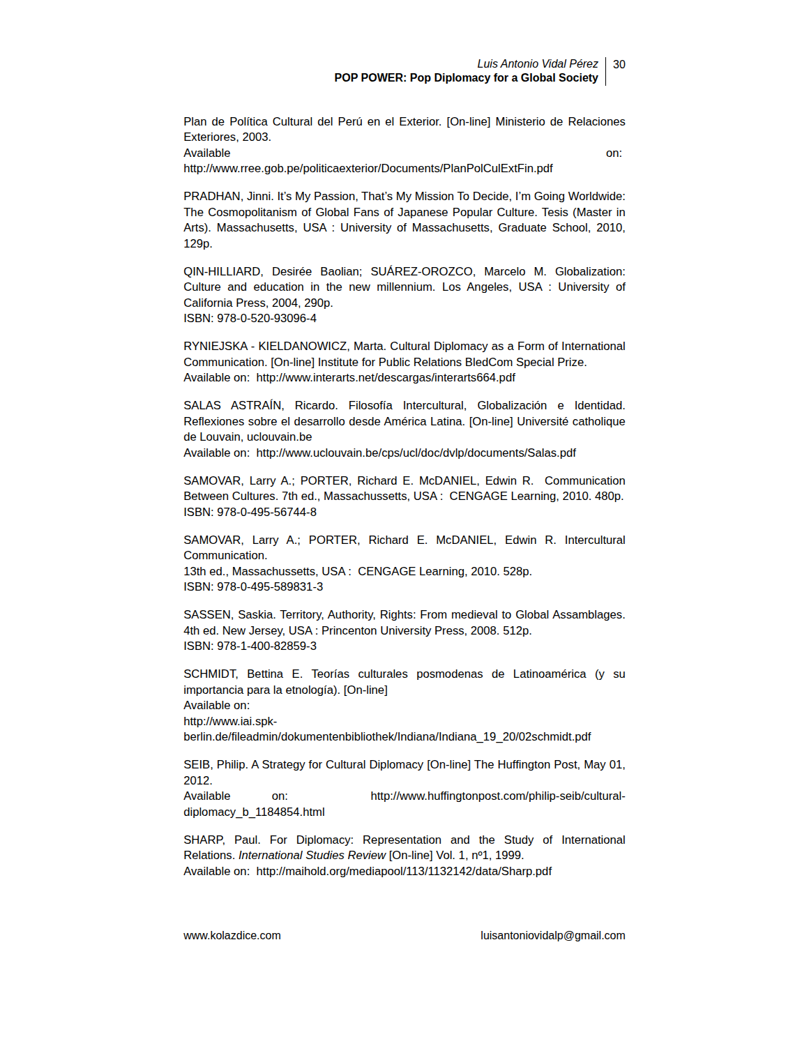Luis Antonio Vidal Pérez
POP POWER: Pop Diplomacy for a Global Society
30
Plan de Política Cultural del Perú en el Exterior. [On-line] Ministerio de Relaciones Exteriores, 2003.
Available on: http://www.rree.gob.pe/politicaexterior/Documents/PlanPolCulExtFin.pdf
PRADHAN, Jinni. It’s My Passion, That’s My Mission To Decide, I’m Going Worldwide: The Cosmopolitanism of Global Fans of Japanese Popular Culture. Tesis (Master in Arts). Massachusetts, USA : University of Massachusetts, Graduate School, 2010, 129p.
QIN-HILLIARD, Desirée Baolian; SUÁREZ-OROZCO, Marcelo M. Globalization: Culture and education in the new millennium. Los Angeles, USA : University of California Press, 2004, 290p.
ISBN: 978-0-520-93096-4
RYNIEJSKA - KIELDANOWICZ, Marta. Cultural Diplomacy as a Form of International Communication. [On-line] Institute for Public Relations BledCom Special Prize.
Available on: http://www.interarts.net/descargas/interarts664.pdf
SALAS ASTRAÍN, Ricardo. Filosofía Intercultural, Globalización e Identidad. Reflexiones sobre el desarrollo desde América Latina. [On-line] Université catholique de Louvain, uclouvain.be
Available on: http://www.uclouvain.be/cps/ucl/doc/dvlp/documents/Salas.pdf
SAMOVAR, Larry A.; PORTER, Richard E. McDANIEL, Edwin R. Communication Between Cultures. 7th ed., Massachussetts, USA : CENGAGE Learning, 2010. 480p.
ISBN: 978-0-495-56744-8
SAMOVAR, Larry A.; PORTER, Richard E. McDANIEL, Edwin R. Intercultural Communication.
13th ed., Massachussetts, USA : CENGAGE Learning, 2010. 528p.
ISBN: 978-0-495-589831-3
SASSEN, Saskia. Territory, Authority, Rights: From medieval to Global Assamblages. 4th ed. New Jersey, USA : Princenton University Press, 2008. 512p.
ISBN: 978-1-400-82859-3
SCHMIDT, Bettina E. Teorías culturales posmodenas de Latinoamérica (y su importancia para la etnología). [On-line]
Available on:
http://www.iai.spk-
berlin.de/fileadmin/dokumentenbibliothek/Indiana/Indiana_19_20/02schmidt.pdf
SEIB, Philip. A Strategy for Cultural Diplomacy [On-line] The Huffington Post, May 01, 2012.
Available on: http://www.huffingtonpost.com/philip-seib/cultural-diplomacy_b_1184854.html
SHARP, Paul. For Diplomacy: Representation and the Study of International Relations. International Studies Review [On-line] Vol. 1, nº1, 1999.
Available on: http://maihold.org/mediapool/113/1132142/data/Sharp.pdf
www.kolazdice.com luisantoniovidalp@gmail.com